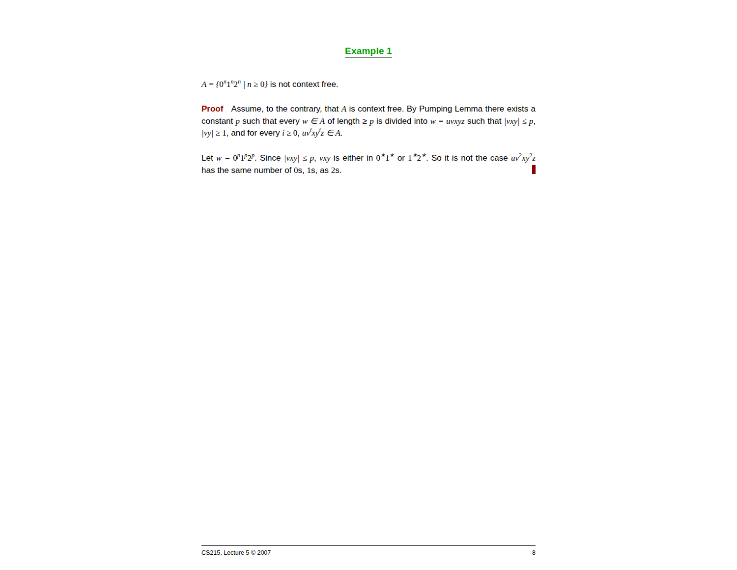Example 1
A = {0n1n2n | n ≥ 0} is not context free.
Proof Assume, to the contrary, that A is context free. By Pumping Lemma there exists a constant p such that every w ∈ A of length ≥ p is divided into w = uvxyz such that |vxy| ≤ p, |vy| ≥ 1, and for every i ≥ 0, uvixyiz ∈ A.
Let w = 0p1p2p. Since |vxy| ≤ p, vxy is either in 0∗1∗ or 1∗2∗. So it is not the case uv2xy2z has the same number of 0s, 1s, as 2s.
CS215, Lecture 5 © 2007 8